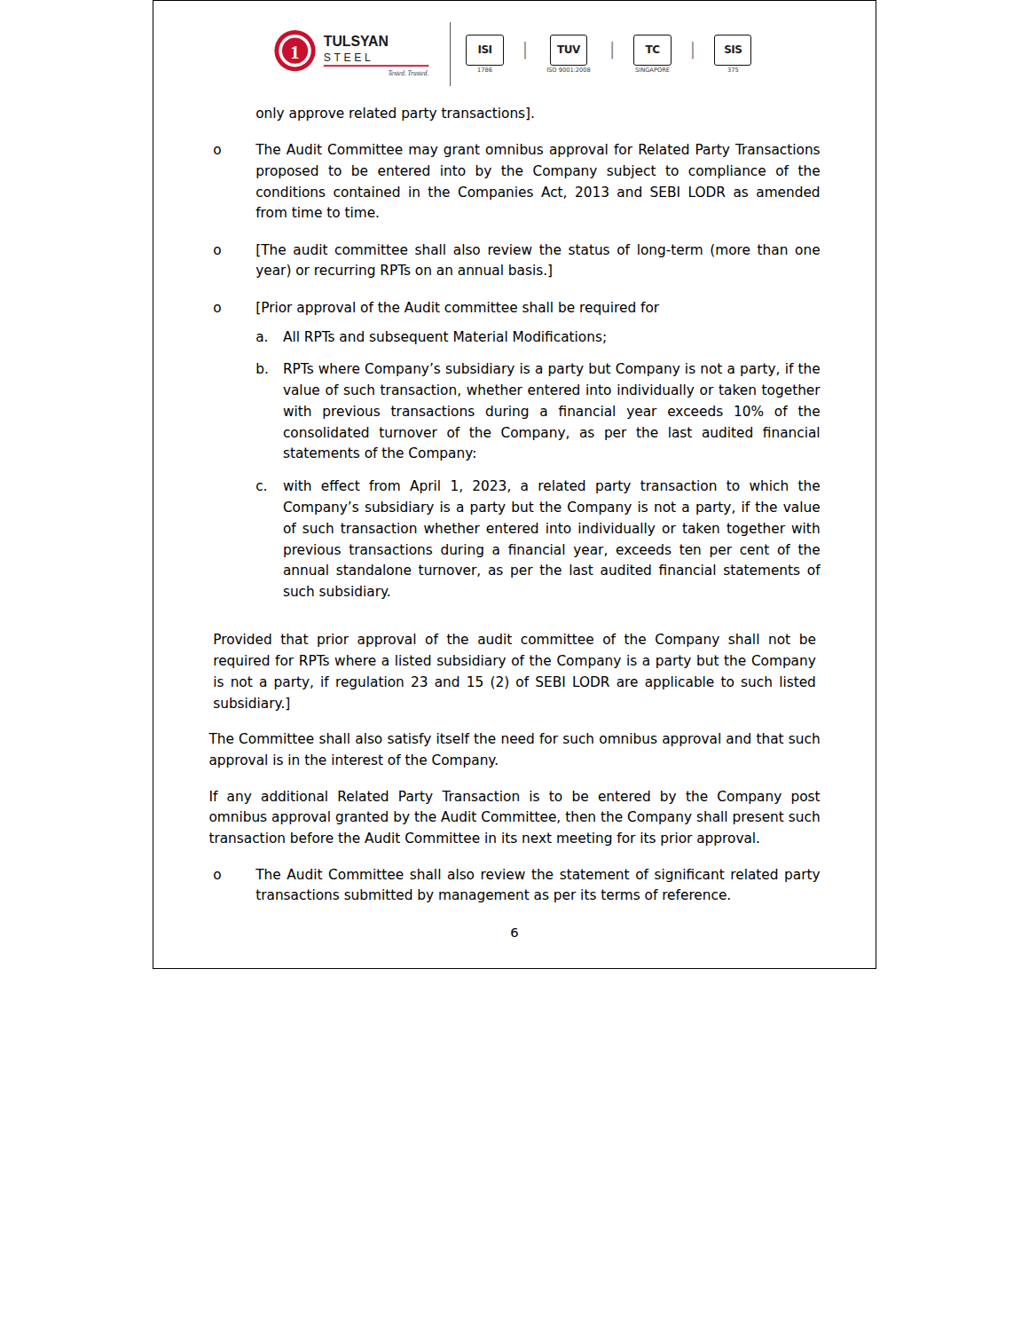1 TULSYAN STEEL Tested. Trusted.
ISI
1786
|
TUV
ISO 9001:2008
|
TC
SINGAPORE
|
SIS
375
only approve related party transactions].
o The Audit Committee may grant omnibus approval for Related Party Transactions proposed to be entered into by the Company subject to compliance of the conditions contained in the Companies Act, 2013 and SEBI LODR as amended from time to time.
o [The audit committee shall also review the status of long-term (more than one year) or recurring RPTs on an annual basis.]
o [Prior approval of the Audit committee shall be required for
a. All RPTs and subsequent Material Modifications;
b. RPTs where Company’s subsidiary is a party but Company is not a party, if the value of such transaction, whether entered into individually or taken together with previous transactions during a financial year exceeds 10% of the consolidated turnover of the Company, as per the last audited financial statements of the Company:
c. with effect from April 1, 2023, a related party transaction to which the Company’s subsidiary is a party but the Company is not a party, if the value of such transaction whether entered into individually or taken together with previous transactions during a financial year, exceeds ten per cent of the annual standalone turnover, as per the last audited financial statements of such subsidiary.
Provided that prior approval of the audit committee of the Company shall not be required for RPTs where a listed subsidiary of the Company is a party but the Company is not a party, if regulation 23 and 15 (2) of SEBI LODR are applicable to such listed subsidiary.]
The Committee shall also satisfy itself the need for such omnibus approval and that such approval is in the interest of the Company.
If any additional Related Party Transaction is to be entered by the Company post omnibus approval granted by the Audit Committee, then the Company shall present such transaction before the Audit Committee in its next meeting for its prior approval.
o The Audit Committee shall also review the statement of significant related party transactions submitted by management as per its terms of reference.
6